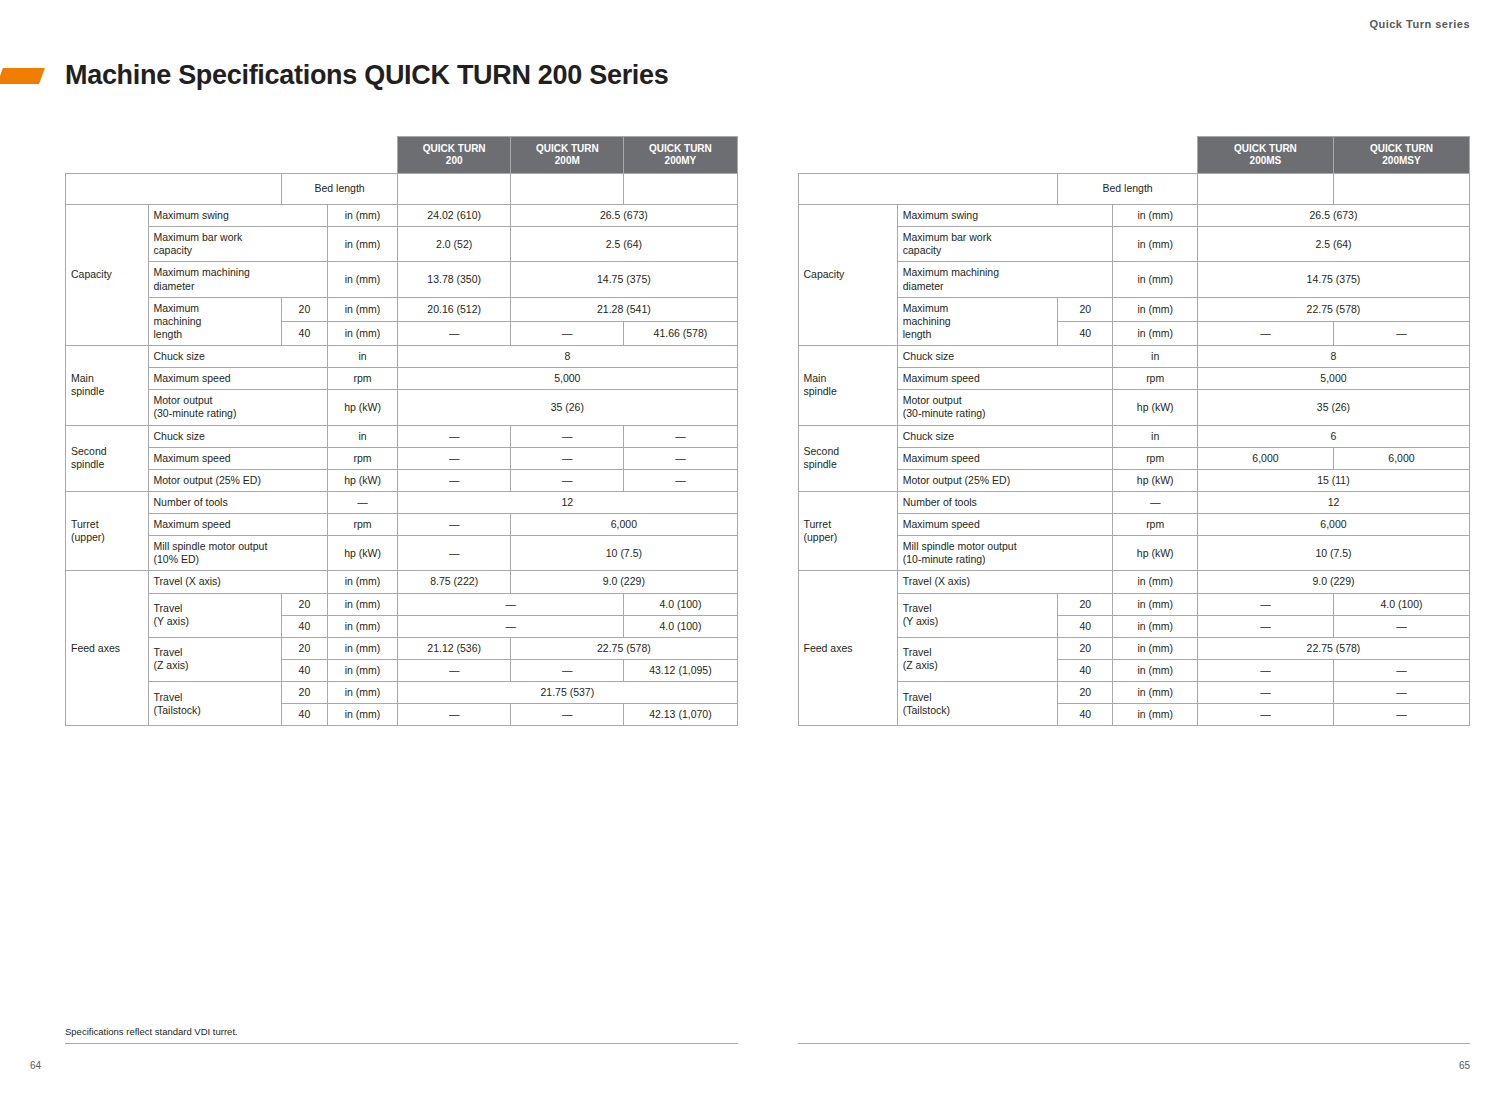Quick Turn series
Machine Specifications QUICK TURN 200 Series
| | QUICK TURN 200 | QUICK TURN 200M | QUICK TURN 200MY |
| --- | --- | --- | --- |
| | Bed length | | | |
| Capacity | Maximum swing | in (mm) | 24.02 (610) | 26.5 (673) |
| Maximum bar work capacity | in (mm) | 2.0 (52) | 2.5 (64) |
| Maximum machining diameter | in (mm) | 13.78 (350) | 14.75 (375) |
| Maximum machining length | 20 | in (mm) | 20.16 (512) | 21.28 (541) |
| 40 | in (mm) | — | — | 41.66 (578) |
| Main spindle | Chuck size | in | 8 |
| Maximum speed | rpm | 5,000 |
| Motor output (30-minute rating) | hp (kW) | 35 (26) |
| Second spindle | Chuck size | in | — | — | — |
| Maximum speed | rpm | — | — | — |
| Motor output (25% ED) | hp (kW) | — | — | — |
| Turret (upper) | Number of tools | — | 12 |
| Maximum speed | rpm | — | 6,000 |
| Mill spindle motor output (10% ED) | hp (kW) | — | 10 (7.5) |
| Feed axes | Travel (X axis) | in (mm) | 8.75 (222) | 9.0 (229) |
| Travel (Y axis) | 20 | in (mm) | — | 4.0 (100) |
| 40 | in (mm) | — | 4.0 (100) |
| Travel (Z axis) | 20 | in (mm) | 21.12 (536) | 22.75 (578) |
| 40 | in (mm) | — | — | 43.12 (1,095) |
| Travel (Tailstock) | 20 | in (mm) | 21.75 (537) |
| 40 | in (mm) | — | — | 42.13 (1,070) |
| | QUICK TURN 200MS | QUICK TURN 200MSY |
| --- | --- | --- |
| | Bed length | | |
| Capacity | Maximum swing | in (mm) | 26.5 (673) |
| Maximum bar work capacity | in (mm) | 2.5 (64) |
| Maximum machining diameter | in (mm) | 14.75 (375) |
| Maximum machining length | 20 | in (mm) | 22.75 (578) |
| 40 | in (mm) | — | — |
| Main spindle | Chuck size | in | 8 |
| Maximum speed | rpm | 5,000 |
| Motor output (30-minute rating) | hp (kW) | 35 (26) |
| Second spindle | Chuck size | in | 6 |
| Maximum speed | rpm | 6,000 | 6,000 |
| Motor output (25% ED) | hp (kW) | 15 (11) |
| Turret (upper) | Number of tools | — | 12 |
| Maximum speed | rpm | 6,000 |
| Mill spindle motor output (10-minute rating) | hp (kW) | 10 (7.5) |
| Feed axes | Travel (X axis) | in (mm) | 9.0 (229) |
| Travel (Y axis) | 20 | in (mm) | — | 4.0 (100) |
| 40 | in (mm) | — | — |
| Travel (Z axis) | 20 | in (mm) | 22.75 (578) |
| 40 | in (mm) | — | — |
| Travel (Tailstock) | 20 | in (mm) | — | — |
| 40 | in (mm) | — | — |
Specifications reflect standard VDI turret.
64 65